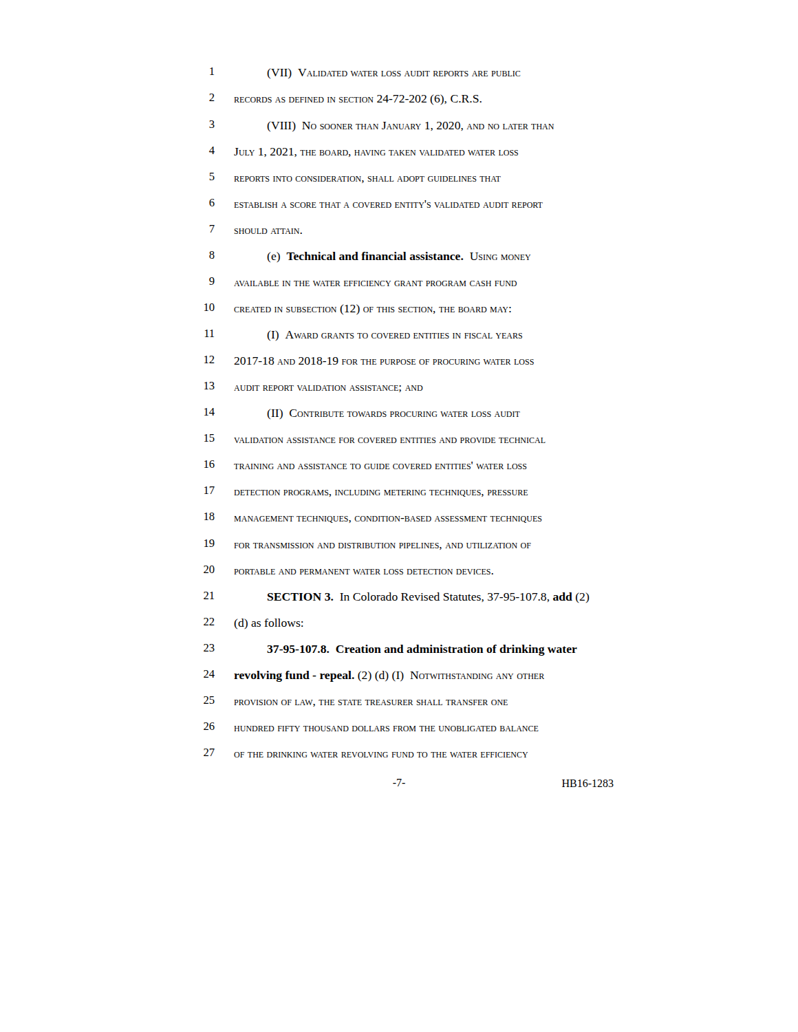| 1 | (VII) Validated water loss audit reports are public |
| 2 | records as defined in section 24-72-202 (6), C.R.S. |
| 3 | (VIII) No sooner than January 1, 2020, and no later than |
| 4 | July 1, 2021, the board, having taken validated water loss |
| 5 | reports into consideration, shall adopt guidelines that |
| 6 | establish a score that a covered entity's validated audit report |
| 7 | should attain. |
| 8 | (e) Technical and financial assistance. Using money |
| 9 | available in the water efficiency grant program cash fund |
| 10 | created in subsection (12) of this section, the board may: |
| 11 | (I) Award grants to covered entities in fiscal years |
| 12 | 2017-18 and 2018-19 for the purpose of procuring water loss |
| 13 | audit report validation assistance; and |
| 14 | (II) Contribute towards procuring water loss audit |
| 15 | validation assistance for covered entities and provide technical |
| 16 | training and assistance to guide covered entities' water loss |
| 17 | detection programs, including metering techniques, pressure |
| 18 | management techniques, condition-based assessment techniques |
| 19 | for transmission and distribution pipelines, and utilization of |
| 20 | portable and permanent water loss detection devices. |
| 21 | SECTION 3. In Colorado Revised Statutes, 37-95-107.8, add (2) |
| 22 | (d) as follows: |
| 23 | 37-95-107.8. Creation and administration of drinking water |
| 24 | revolving fund - repeal. (2) (d) (I) Notwithstanding any other |
| 25 | provision of law, the state treasurer shall transfer one |
| 26 | hundred fifty thousand dollars from the unobligated balance |
| 27 | of the drinking water revolving fund to the water efficiency |
-7-
HB16-1283